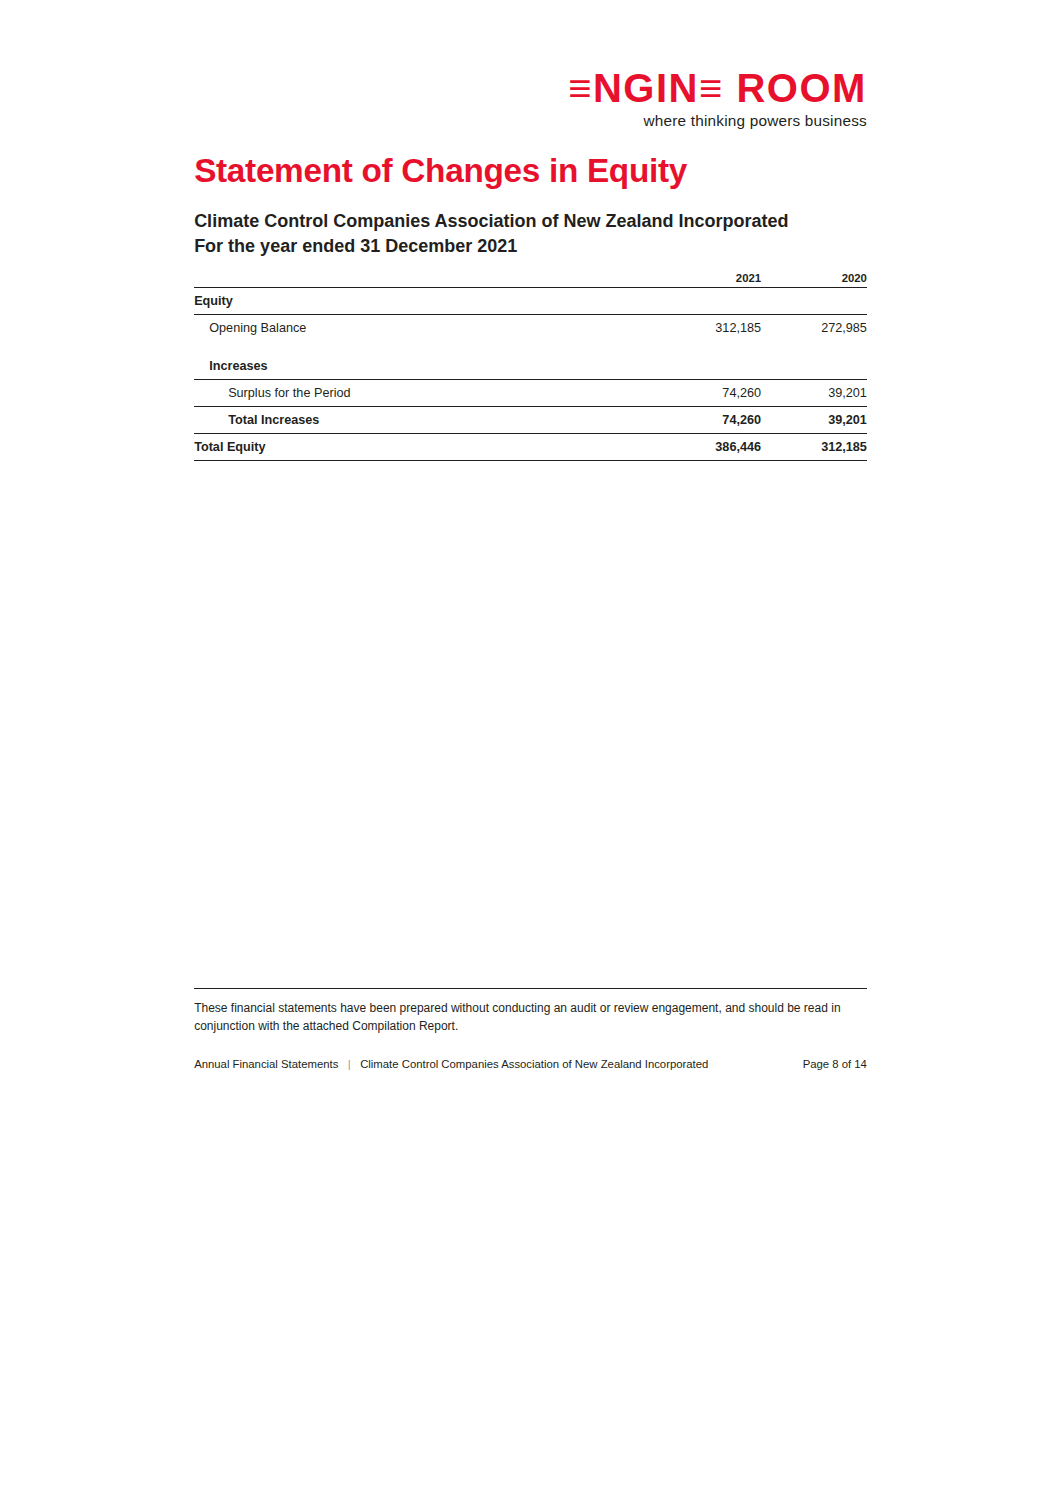≡NGIN≡ ROOM
where thinking powers business
Statement of Changes in Equity
Climate Control Companies Association of New Zealand Incorporated
For the year ended 31 December 2021
| | | 2021 | | 2020 |
| --- | --- | --- | --- | --- |
| Equity | | | | |
| Opening Balance | | 312,185 | | 272,985 |
| Increases | | | | |
| Surplus for the Period | | 74,260 | | 39,201 |
| Total Increases | | 74,260 | | 39,201 |
| Total Equity | | 386,446 | | 312,185 |
These financial statements have been prepared without conducting an audit or review engagement, and should be read in conjunction with the attached Compilation Report.
Annual Financial Statements|Climate Control Companies Association of New Zealand Incorporated
Page 8 of 14